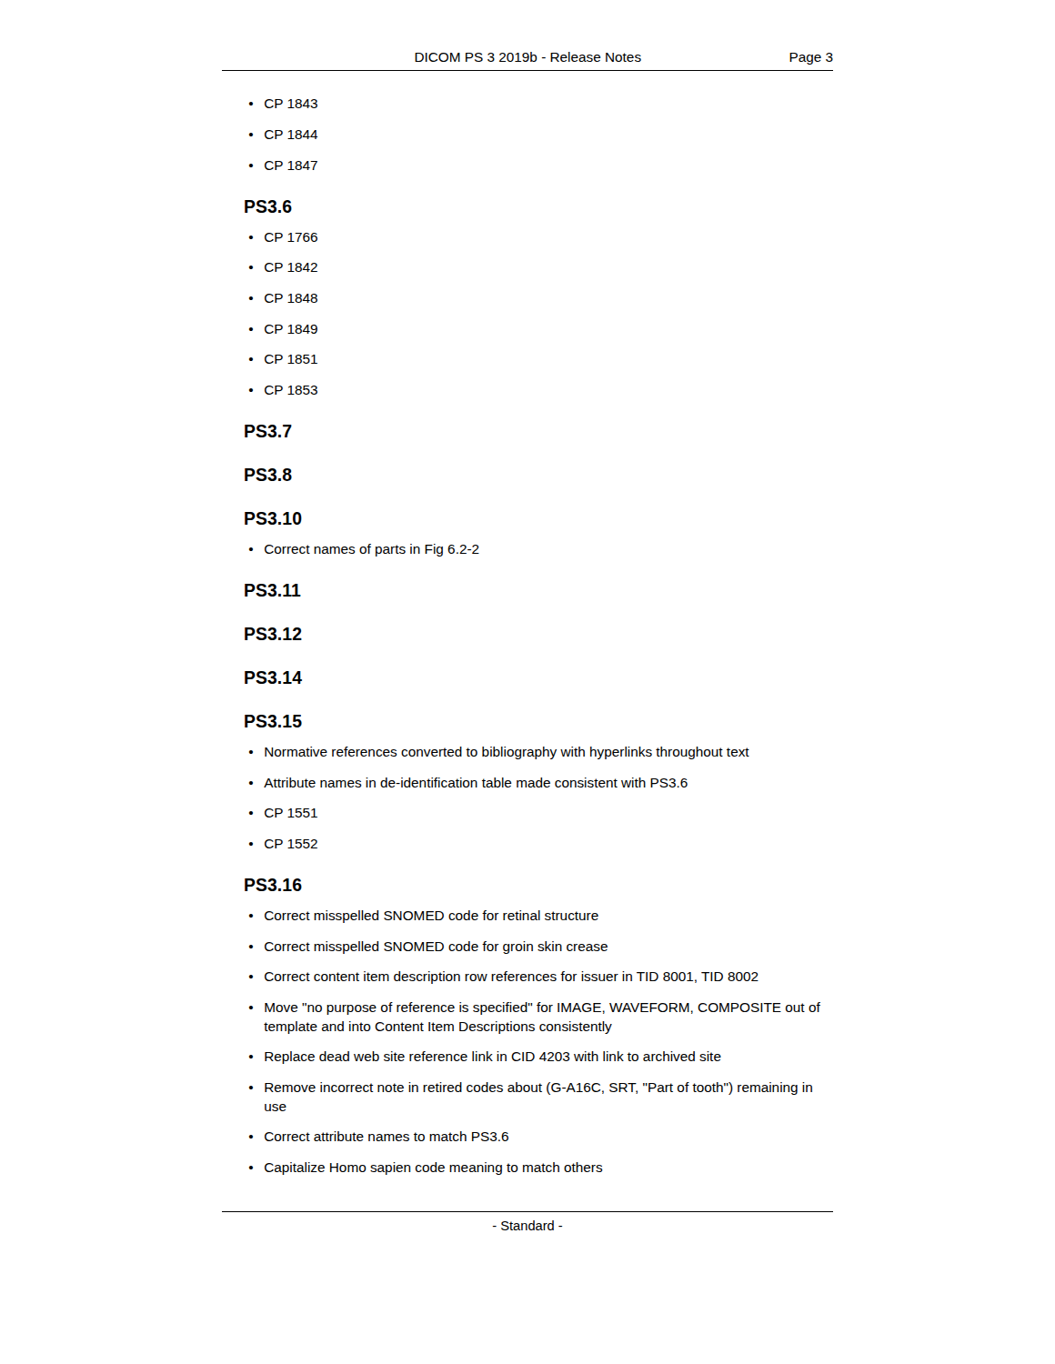DICOM PS 3 2019b - Release Notes Page 3
CP 1843
CP 1844
CP 1847
PS3.6
CP 1766
CP 1842
CP 1848
CP 1849
CP 1851
CP 1853
PS3.7
PS3.8
PS3.10
Correct names of parts in Fig 6.2-2
PS3.11
PS3.12
PS3.14
PS3.15
Normative references converted to bibliography with hyperlinks throughout text
Attribute names in de-identification table made consistent with PS3.6
CP 1551
CP 1552
PS3.16
Correct misspelled SNOMED code for retinal structure
Correct misspelled SNOMED code for groin skin crease
Correct content item description row references for issuer in TID 8001, TID 8002
Move "no purpose of reference is specified" for IMAGE, WAVEFORM, COMPOSITE out of template and into Content Item Descriptions consistently
Replace dead web site reference link in CID 4203 with link to archived site
Remove incorrect note in retired codes about (G-A16C, SRT, "Part of tooth") remaining in use
Correct attribute names to match PS3.6
Capitalize Homo sapien code meaning to match others
- Standard -